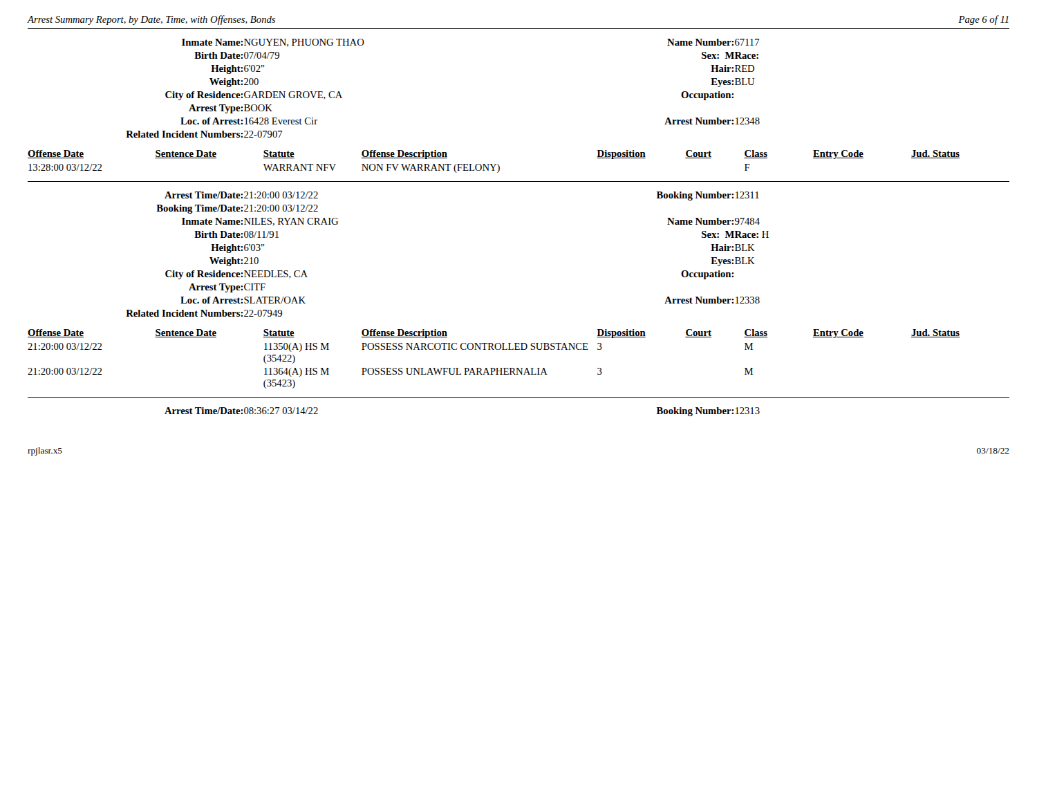Arrest Summary Report, by Date, Time, with Offenses, Bonds
Page 6 of 11
| Inmate Name: | NGUYEN, PHUONG THAO | Name Number: | 67117 |
| Birth Date: | 07/04/79 | Sex: M | Race: |
| Height: | 6'02" | Hair: | RED |
| Weight: | 200 | Eyes: | BLU |
| City of Residence: | GARDEN GROVE, CA | Occupation: | |
| Arrest Type: | BOOK | | |
| Loc. of Arrest: | 16428 Everest Cir | Arrest Number: | 12348 |
| Related Incident Numbers: | 22-07907 | | |
| Offense Date | Sentence Date | Statute | Offense Description | Disposition | Court | Class | Entry Code | Jud. Status |
| --- | --- | --- | --- | --- | --- | --- | --- | --- |
| 13:28:00 03/12/22 | | WARRANT NFV | NON FV WARRANT (FELONY) | | | F | | |
| Arrest Time/Date: | 21:20:00 03/12/22 | Booking Number: | 12311 |
| Booking Time/Date: | 21:20:00 03/12/22 | | |
| Inmate Name: | NILES, RYAN CRAIG | Name Number: | 97484 |
| Birth Date: | 08/11/91 | Sex: M | Race: H |
| Height: | 6'03" | Hair: | BLK |
| Weight: | 210 | Eyes: | BLK |
| City of Residence: | NEEDLES, CA | Occupation: | |
| Arrest Type: | CITF | | |
| Loc. of Arrest: | SLATER/OAK | Arrest Number: | 12338 |
| Related Incident Numbers: | 22-07949 | | |
| Offense Date | Sentence Date | Statute | Offense Description | Disposition | Court | Class | Entry Code | Jud. Status |
| --- | --- | --- | --- | --- | --- | --- | --- | --- |
| 21:20:00 03/12/22 | | 11350(A) HS M (35422) | POSSESS NARCOTIC CONTROLLED SUBSTANCE | 3 | | M | | |
| 21:20:00 03/12/22 | | 11364(A) HS M (35423) | POSSESS UNLAWFUL PARAPHERNALIA | 3 | | M | | |
| Arrest Time/Date: | 08:36:27 03/14/22 | Booking Number: | 12313 |
rpjlasr.x5
03/18/22